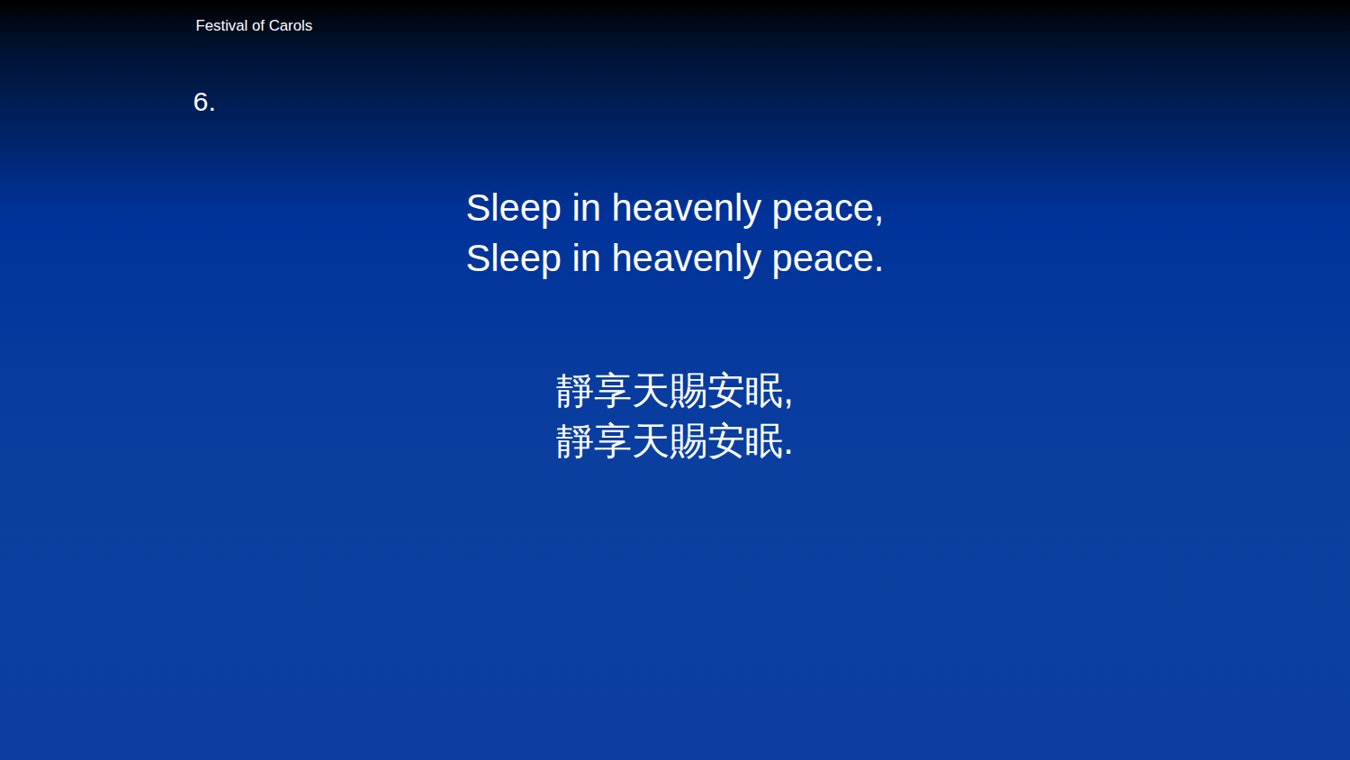Festival of Carols
6.
Sleep in heavenly peace,
Sleep in heavenly peace.
靜享天賜安眠,
靜享天賜安眠.